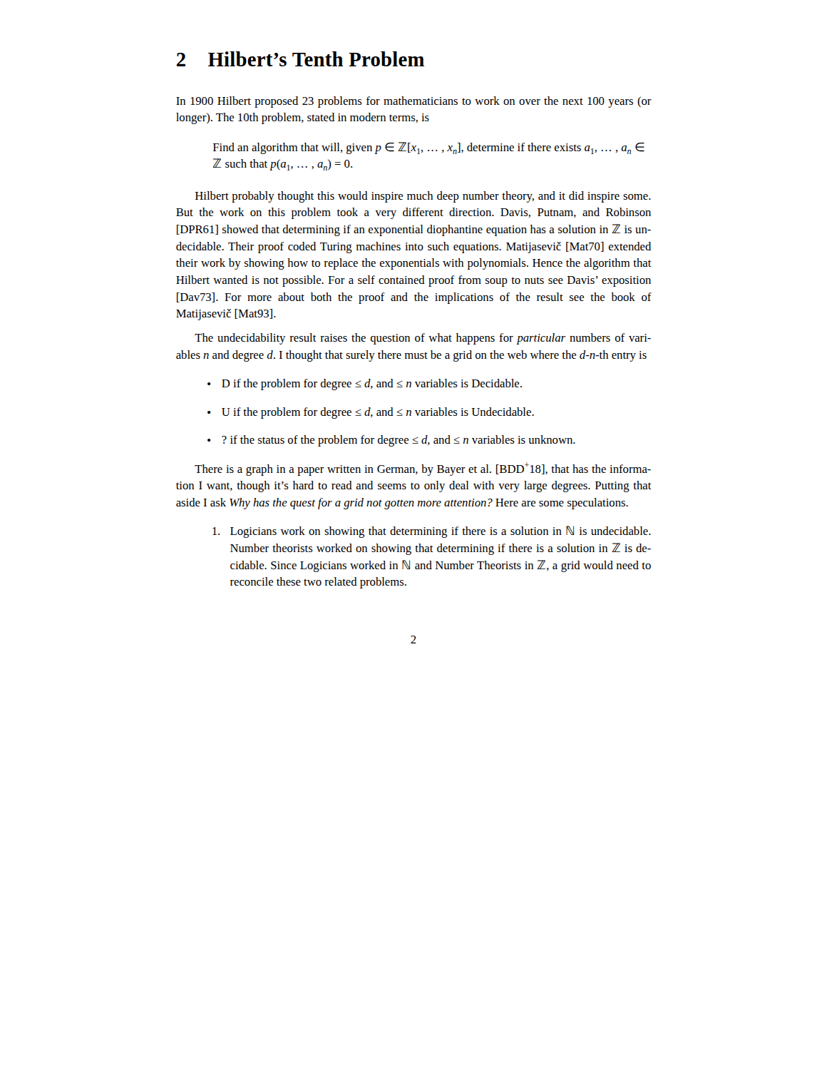2 Hilbert’s Tenth Problem
In 1900 Hilbert proposed 23 problems for mathematicians to work on over the next 100 years (or longer). The 10th problem, stated in modern terms, is
Find an algorithm that will, given p ∈ ℤ[x1, … , xn], determine if there exists a1, … , an ∈ ℤ such that p(a1, … , an) = 0.
Hilbert probably thought this would inspire much deep number theory, and it did inspire some. But the work on this problem took a very different direction. Davis, Putnam, and Robinson [DPR61] showed that determining if an exponential diophantine equation has a solution in ℤ is undecidable. Their proof coded Turing machines into such equations. Matijasevič [Mat70] extended their work by showing how to replace the exponentials with polynomials. Hence the algorithm that Hilbert wanted is not possible. For a self contained proof from soup to nuts see Davis’ exposition [Dav73]. For more about both the proof and the implications of the result see the book of Matijasevič [Mat93].
The undecidability result raises the question of what happens for particular numbers of variables n and degree d. I thought that surely there must be a grid on the web where the d-n-th entry is
D if the problem for degree ≤ d, and ≤ n variables is Decidable.
U if the problem for degree ≤ d, and ≤ n variables is Undecidable.
? if the status of the problem for degree ≤ d, and ≤ n variables is unknown.
There is a graph in a paper written in German, by Bayer et al. [BDD+18], that has the information I want, though it’s hard to read and seems to only deal with very large degrees. Putting that aside I ask Why has the quest for a grid not gotten more attention? Here are some speculations.
Logicians work on showing that determining if there is a solution in ℕ is undecidable. Number theorists worked on showing that determining if there is a solution in ℤ is decidable. Since Logicians worked in ℕ and Number Theorists in ℤ, a grid would need to reconcile these two related problems.
2